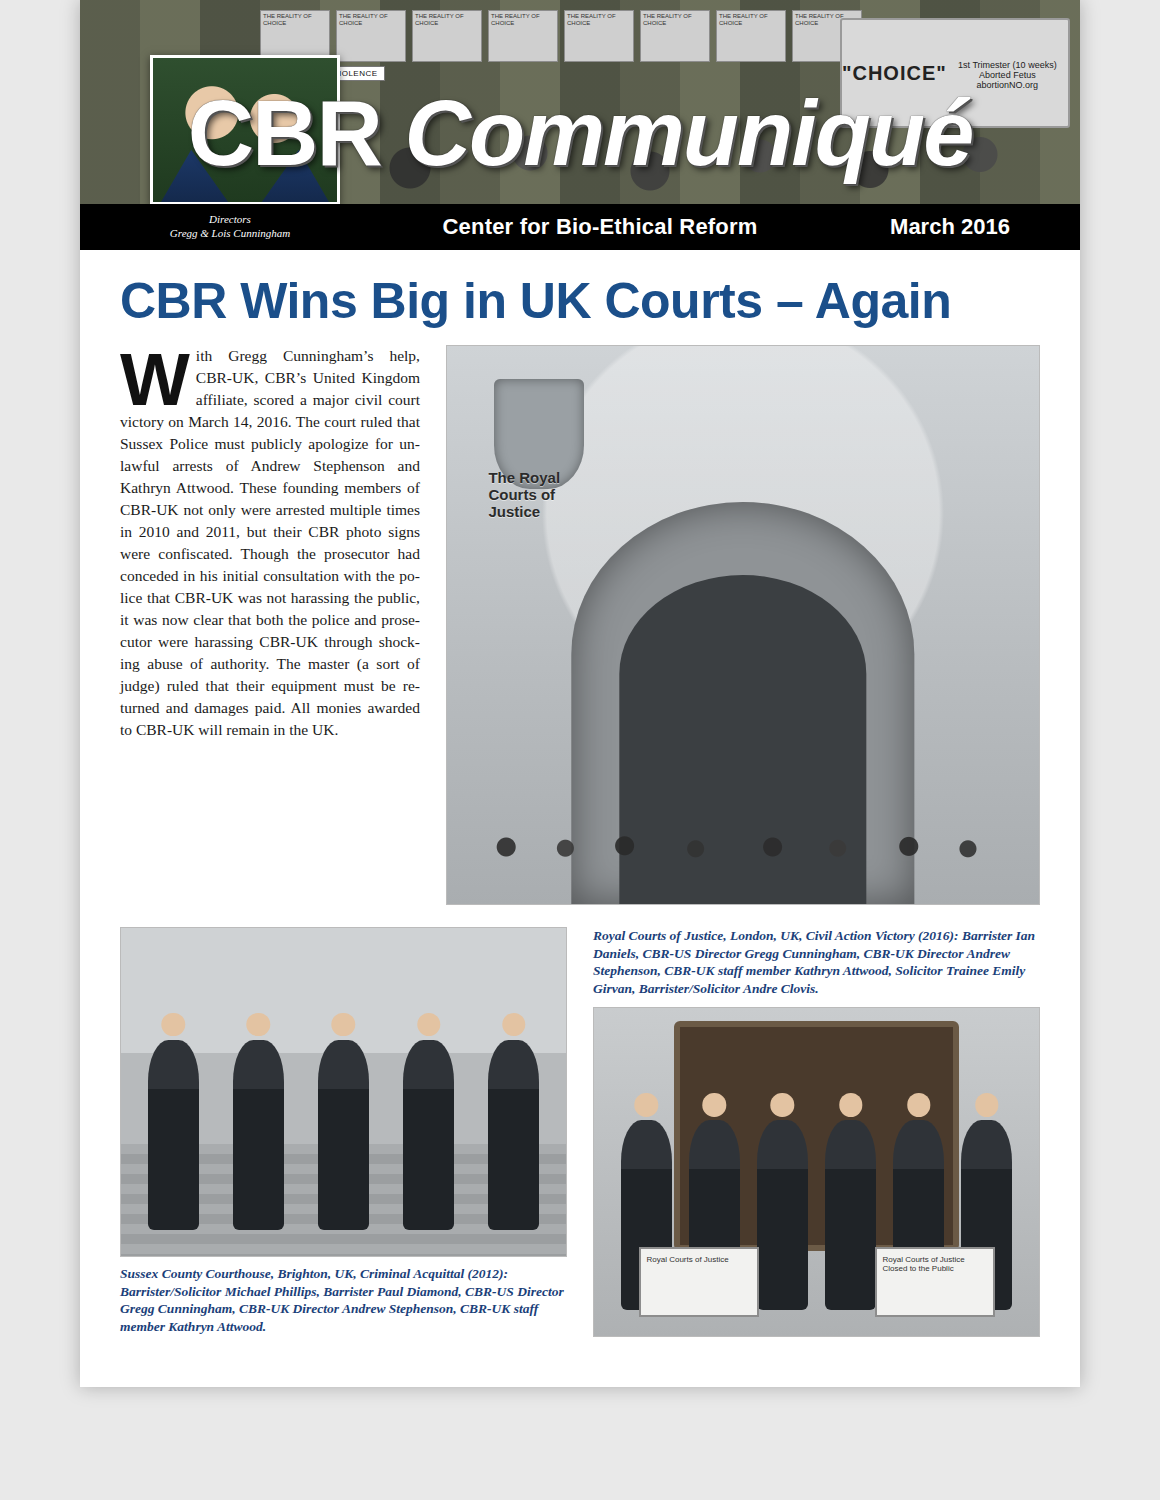THE REALITY OF CHOICE
THE REALITY OF CHOICE
THE REALITY OF CHOICE
THE REALITY OF CHOICE
THE REALITY OF CHOICE
THE REALITY OF CHOICE
THE REALITY OF CHOICE
THE REALITY OF CHOICE
WE OPPOSE VIOLENCE
"CHOICE" 1st Trimester (10 weeks) Aborted Fetus
abortionNO.org
CBR Communiqué
Directors
Gregg & Lois Cunningham
Center for Bio-Ethical Reform
March 2016
CBR Wins Big in UK Courts – Again
With Gregg Cunningham’s help, CBR-UK, CBR’s United Kingdom affiliate, scored a major civil court victory on March 14, 2016. The court ruled that Sussex Police must publicly apologize for unlawful arrests of Andrew Stephenson and Kathryn Attwood. These founding members of CBR-UK not only were arrested multiple times in 2010 and 2011, but their CBR photo signs were confiscated. Though the prosecutor had conceded in his initial consultation with the police that CBR-UK was not harassing the public, it was now clear that both the police and prosecutor were harassing CBR-UK through shocking abuse of authority. The master (a sort of judge) ruled that their equipment must be returned and damages paid. All monies awarded to CBR-UK will remain in the UK.
The Royal Courts of Justice
Sussex County Courthouse, Brighton, UK, Criminal Acquittal (2012): Barrister/Solicitor Michael Phillips, Barrister Paul Diamond, CBR-US Director Gregg Cunningham, CBR-UK Director Andrew Stephenson, CBR-UK staff member Kathryn Attwood.
Royal Courts of Justice, London, UK, Civil Action Victory (2016): Barrister Ian Daniels, CBR-US Director Gregg Cunningham, CBR-UK Director Andrew Stephenson, CBR-UK staff member Kathryn Attwood, Solicitor Trainee Emily Girvan, Barrister/Solicitor Andre Clovis.
Royal Courts of Justice
Royal Courts of Justice
Closed to the Public